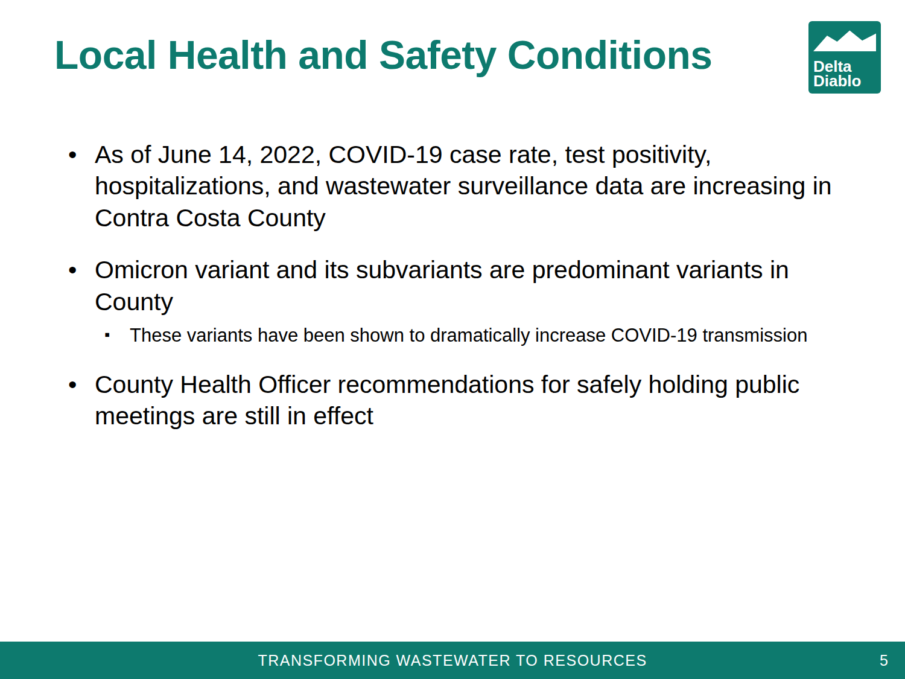Local Health and Safety Conditions
Delta
Diablo
As of June 14, 2022, COVID-19 case rate, test positivity, hospitalizations, and wastewater surveillance data are increasing in Contra Costa County
Omicron variant and its subvariants are predominant variants in County
These variants have been shown to dramatically increase COVID-19 transmission
County Health Officer recommendations for safely holding public meetings are still in effect
TRANSFORMING WASTEWATER TO RESOURCES
5